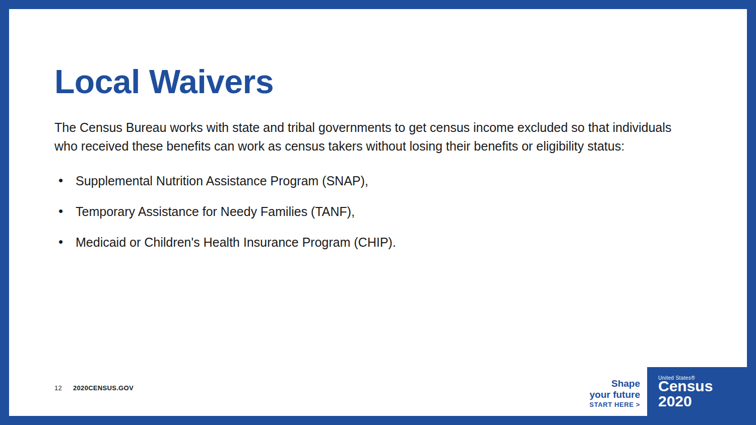Local Waivers
The Census Bureau works with state and tribal governments to get census income excluded so that individuals who received these benefits can work as census takers without losing their benefits or eligibility status:
Supplemental Nutrition Assistance Program (SNAP),
Temporary Assistance for Needy Families (TANF),
Medicaid or Children's Health Insurance Program (CHIP).
122020CENSUS.GOV
Shape
your future
START HERE >
United States® Census 2020